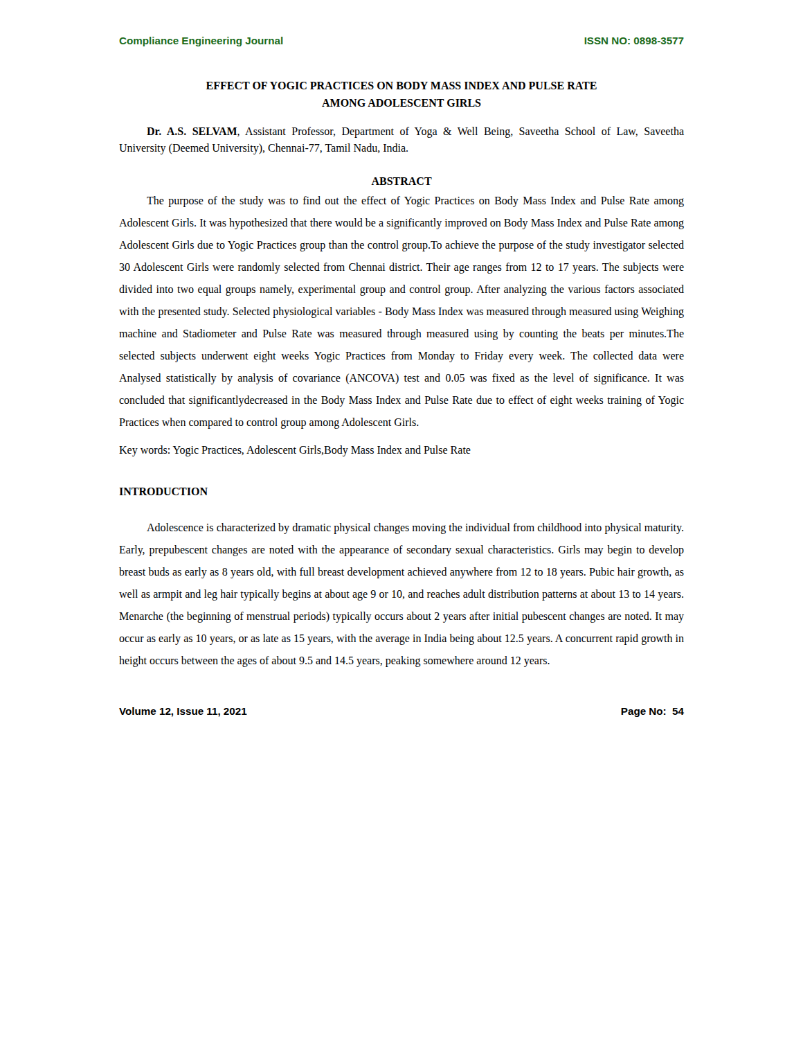Compliance Engineering Journal ISSN NO: 0898-3577
Effect of Yogic Practices on Body Mass Index and Pulse Rate
Among Adolescent Girls
Dr. A.S. SELVAM, Assistant Professor, Department of Yoga & Well Being, Saveetha School of Law, Saveetha University (Deemed University), Chennai-77, Tamil Nadu, India.
Abstract
The purpose of the study was to find out the effect of Yogic Practices on Body Mass Index and Pulse Rate among Adolescent Girls. It was hypothesized that there would be a significantly improved on Body Mass Index and Pulse Rate among Adolescent Girls due to Yogic Practices group than the control group.To achieve the purpose of the study investigator selected 30 Adolescent Girls were randomly selected from Chennai district. Their age ranges from 12 to 17 years. The subjects were divided into two equal groups namely, experimental group and control group. After analyzing the various factors associated with the presented study. Selected physiological variables - Body Mass Index was measured through measured using Weighing machine and Stadiometer and Pulse Rate was measured through measured using by counting the beats per minutes.The selected subjects underwent eight weeks Yogic Practices from Monday to Friday every week. The collected data were Analysed statistically by analysis of covariance (ANCOVA) test and 0.05 was fixed as the level of significance. It was concluded that significantlydecreased in the Body Mass Index and Pulse Rate due to effect of eight weeks training of Yogic Practices when compared to control group among Adolescent Girls.
Key words: Yogic Practices, Adolescent Girls,Body Mass Index and Pulse Rate
Introduction
Adolescence is characterized by dramatic physical changes moving the individual from childhood into physical maturity. Early, prepubescent changes are noted with the appearance of secondary sexual characteristics. Girls may begin to develop breast buds as early as 8 years old, with full breast development achieved anywhere from 12 to 18 years. Pubic hair growth, as well as armpit and leg hair typically begins at about age 9 or 10, and reaches adult distribution patterns at about 13 to 14 years. Menarche (the beginning of menstrual periods) typically occurs about 2 years after initial pubescent changes are noted. It may occur as early as 10 years, or as late as 15 years, with the average in India being about 12.5 years. A concurrent rapid growth in height occurs between the ages of about 9.5 and 14.5 years, peaking somewhere around 12 years.
Volume 12, Issue 11, 2021 Page No: 54